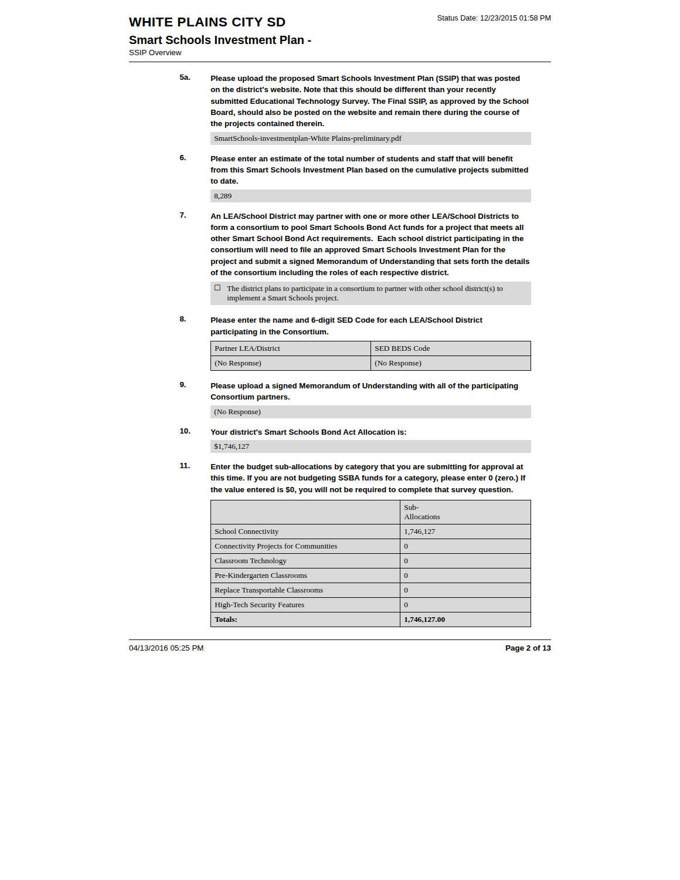Status Date: 12/23/2015 01:58 PM
WHITE PLAINS CITY SD
Smart Schools Investment Plan -
SSIP Overview
5a.
Please upload the proposed Smart Schools Investment Plan (SSIP) that was posted on the district's website. Note that this should be different than your recently submitted Educational Technology Survey. The Final SSIP, as approved by the School Board, should also be posted on the website and remain there during the course of the projects contained therein.
SmartSchools-investmentplan-White Plains-preliminary.pdf
6.
Please enter an estimate of the total number of students and staff that will benefit from this Smart Schools Investment Plan based on the cumulative projects submitted to date.
8,289
7.
An LEA/School District may partner with one or more other LEA/School Districts to form a consortium to pool Smart Schools Bond Act funds for a project that meets all other Smart School Bond Act requirements. Each school district participating in the consortium will need to file an approved Smart Schools Investment Plan for the project and submit a signed Memorandum of Understanding that sets forth the details of the consortium including the roles of each respective district.
☐ The district plans to participate in a consortium to partner with other school district(s) to implement a Smart Schools project.
8.
Please enter the name and 6-digit SED Code for each LEA/School District participating in the Consortium.
| Partner LEA/District | SED BEDS Code |
| (No Response) | (No Response) |
9.
Please upload a signed Memorandum of Understanding with all of the participating Consortium partners.
(No Response)
10.
Your district's Smart Schools Bond Act Allocation is:
$1,746,127
11.
Enter the budget sub-allocations by category that you are submitting for approval at this time. If you are not budgeting SSBA funds for a category, please enter 0 (zero.) If the value entered is $0, you will not be required to complete that survey question.
| | Sub- Allocations |
| School Connectivity | 1,746,127 |
| Connectivity Projects for Communities | 0 |
| Classroom Technology | 0 |
| Pre-Kindergarten Classrooms | 0 |
| Replace Transportable Classrooms | 0 |
| High-Tech Security Features | 0 |
| Totals: | 1,746,127.00 |
04/13/2016 05:25 PM Page 2 of 13